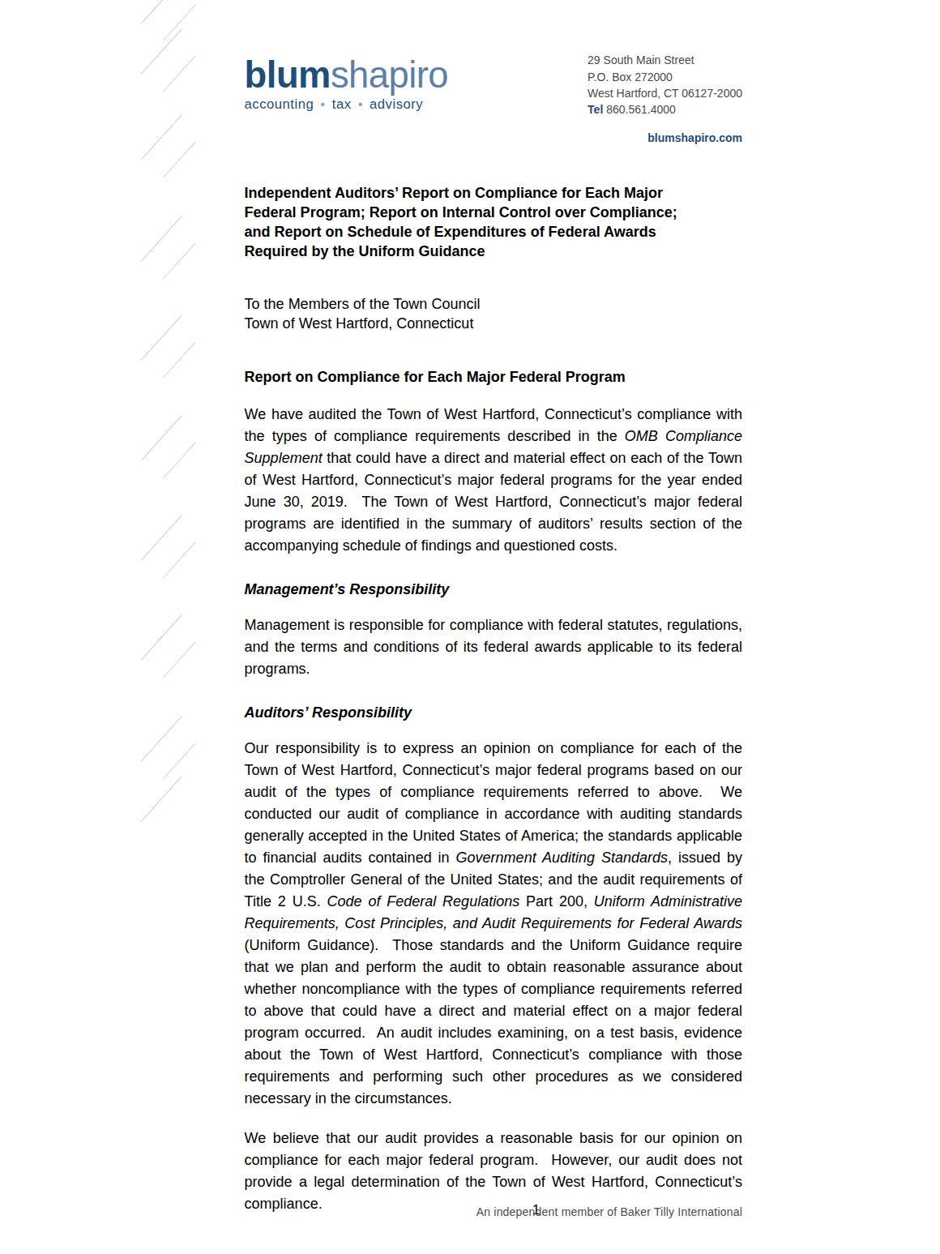blumshapiro
accounting • tax • advisory
29 South Main Street
P.O. Box 272000
West Hartford, CT 06127-2000
Tel 860.561.4000
blumshapiro.com
Independent Auditors’ Report on Compliance for Each Major
Federal Program; Report on Internal Control over Compliance;
and Report on Schedule of Expenditures of Federal Awards
Required by the Uniform Guidance
To the Members of the Town Council
Town of West Hartford, Connecticut
Report on Compliance for Each Major Federal Program
We have audited the Town of West Hartford, Connecticut’s compliance with the types of compliance requirements described in the OMB Compliance Supplement that could have a direct and material effect on each of the Town of West Hartford, Connecticut’s major federal programs for the year ended June 30, 2019. The Town of West Hartford, Connecticut’s major federal programs are identified in the summary of auditors’ results section of the accompanying schedule of findings and questioned costs.
Management’s Responsibility
Management is responsible for compliance with federal statutes, regulations, and the terms and conditions of its federal awards applicable to its federal programs.
Auditors’ Responsibility
Our responsibility is to express an opinion on compliance for each of the Town of West Hartford, Connecticut’s major federal programs based on our audit of the types of compliance requirements referred to above. We conducted our audit of compliance in accordance with auditing standards generally accepted in the United States of America; the standards applicable to financial audits contained in Government Auditing Standards, issued by the Comptroller General of the United States; and the audit requirements of Title 2 U.S. Code of Federal Regulations Part 200, Uniform Administrative Requirements, Cost Principles, and Audit Requirements for Federal Awards (Uniform Guidance). Those standards and the Uniform Guidance require that we plan and perform the audit to obtain reasonable assurance about whether noncompliance with the types of compliance requirements referred to above that could have a direct and material effect on a major federal program occurred. An audit includes examining, on a test basis, evidence about the Town of West Hartford, Connecticut’s compliance with those requirements and performing such other procedures as we considered necessary in the circumstances.
We believe that our audit provides a reasonable basis for our opinion on compliance for each major federal program. However, our audit does not provide a legal determination of the Town of West Hartford, Connecticut’s compliance.
1
An independent member of Baker Tilly International